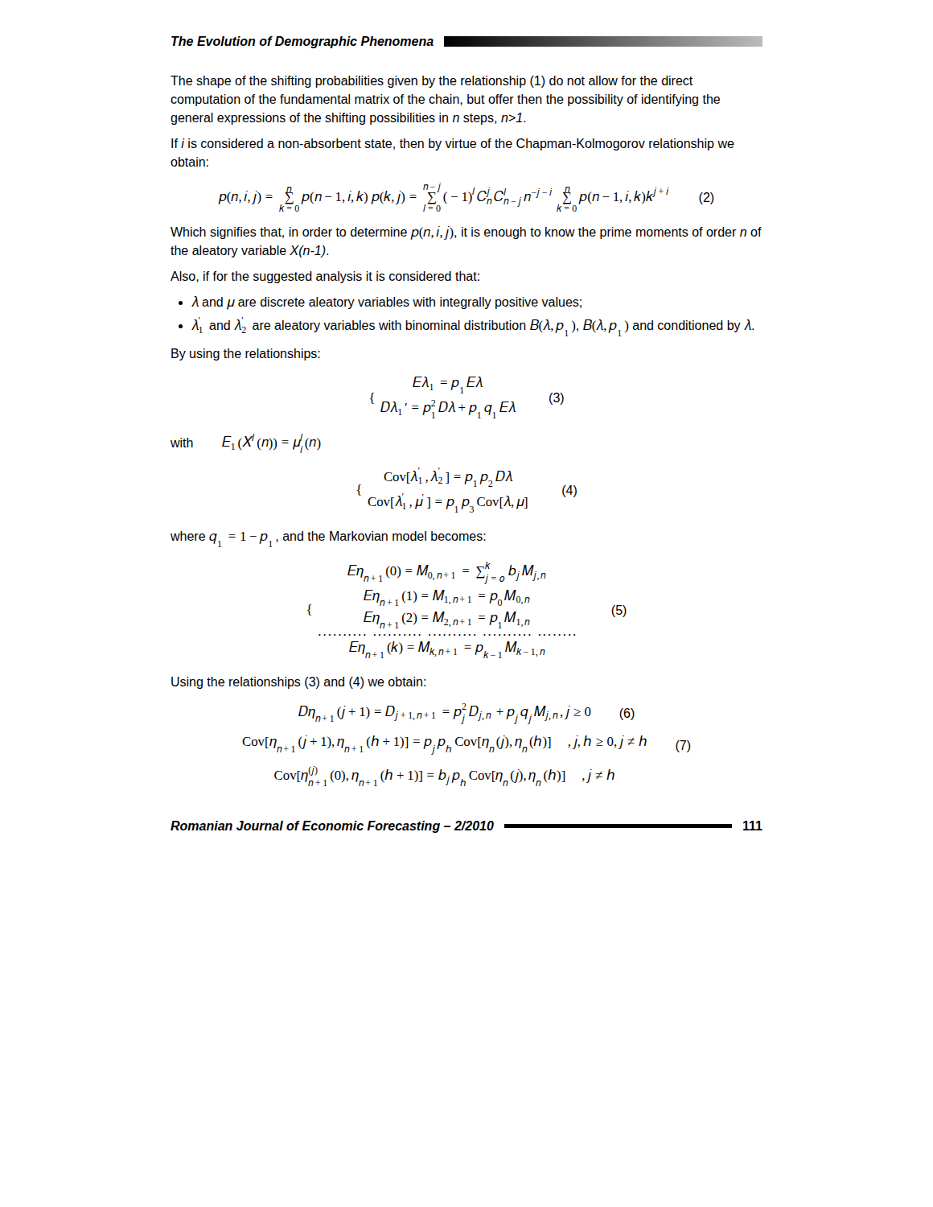The Evolution of Demographic Phenomena
The shape of the shifting probabilities given by the relationship (1) do not allow for the direct computation of the fundamental matrix of the chain, but offer then the possibility of identifying the general expressions of the shifting possibilities in n steps, n>1.
If i is considered a non-absorbent state, then by virtue of the Chapman-Kolmogorov relationship we obtain:
p(n,i,j) = ∑ k=0 n p(n−1,i,k) p(k,j) = ∑ l=0 n−j (−1)l Cnj Cn−jl n−j−i ∑ k=0 n p(n−1,i,k) kj+i
(2)
Which signifies that, in order to determine p(n,i,j), it is enough to know the prime moments of order n of the aleatory variable X(n-1).
Also, if for the suggested analysis it is considered that:
λ and μ are discrete aleatory variables with integrally positive values;
λ1′ and λ2′ are aleatory variables with binominal distribution B(λ,p1), B(λ,p1) and conditioned by λ.
By using the relationships:
{ E λ1 = p1 E λ D λ1′ = p12 Dλ + p1 q1 Eλ
(3)
with E1 (Xl(n)) = μil (n)
{ Cov [ λ1′ , λ2′ ] = p1 p2 Dλ Cov [ λ1′ , μ′ ] = p1 p3 Cov [λ,μ]
(4)
where q1=1−p1, and the Markovian model becomes:
{ E ηn+1 (0) = M0,n+1 = ∑ j=o k bj Mj,n E ηn+1 (1) = M1,n+1 = p0 M0,n E ηn+1 (2) = M2,n+1 = p1 M1,n .......... .......... .......... .......... ........ E ηn+1 (k) = Mk,n+1 = pk−1 Mk−1,n
(5)
Using the relationships (3) and (4) we obtain:
D ηn+1 (j+1) = Dj+1,n+1 = pj2 Dj,n + pj qj Mj,n , j≥0
(6)
Cov [ ηn+1 (j+1) , ηn+1 (h+1) ] = pj ph Cov [ ηn(j) , ηn(h) ] , j,h≥0 , j≠h
(7)
Cov [ ηn+1(j) (0) , ηn+1 (h+1) ] = bj ph Cov [ ηn(j) , ηn(h) ] , j≠h
Romanian Journal of Economic Forecasting – 2/2010 111